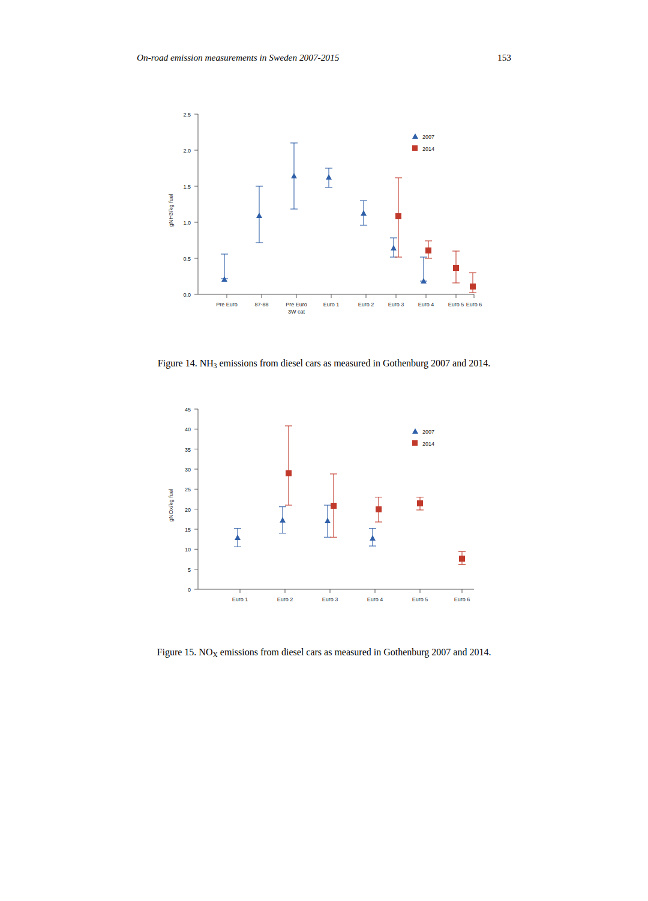On-road emission measurements in Sweden 2007-2015 153
0.0 0.5 1.0 1.5 2.0 2.5 gNH3/kg fuel Pre Euro 87-88 Pre Euro 3W cat Euro 1 Euro 2 Euro 3 Euro 4 Euro 5 Euro 6 2007 2014
Figure 14. NH3 emissions from diesel cars as measured in Gothenburg 2007 and 2014.
0 5 10 15 20 25 30 35 40 45 gNOx/kg fuel Euro 1 Euro 2 Euro 3 Euro 4 Euro 5 Euro 6 2007 2014
Figure 15. NOX emissions from diesel cars as measured in Gothenburg 2007 and 2014.